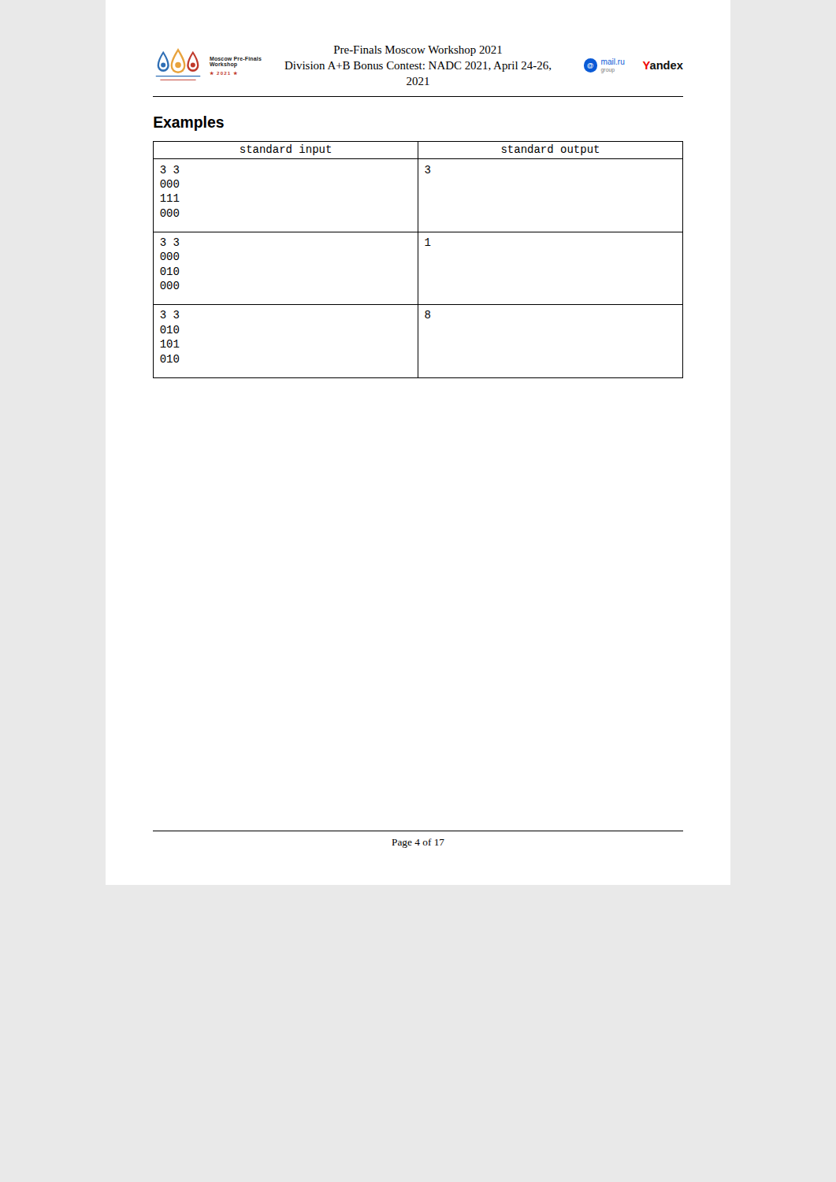Moscow Pre-Finals
Workshop ★ 2021 ★
Pre-Finals Moscow Workshop 2021
Division A+B Bonus Contest: NADC 2021, April 24-26,
2021
@ mail.rugroup Yandex
Examples
| standard input | standard output |
| --- | --- |
| 3 3 000 111 000 | 3 |
| 3 3 000 010 000 | 1 |
| 3 3 010 101 010 | 8 |
Page 4 of 17